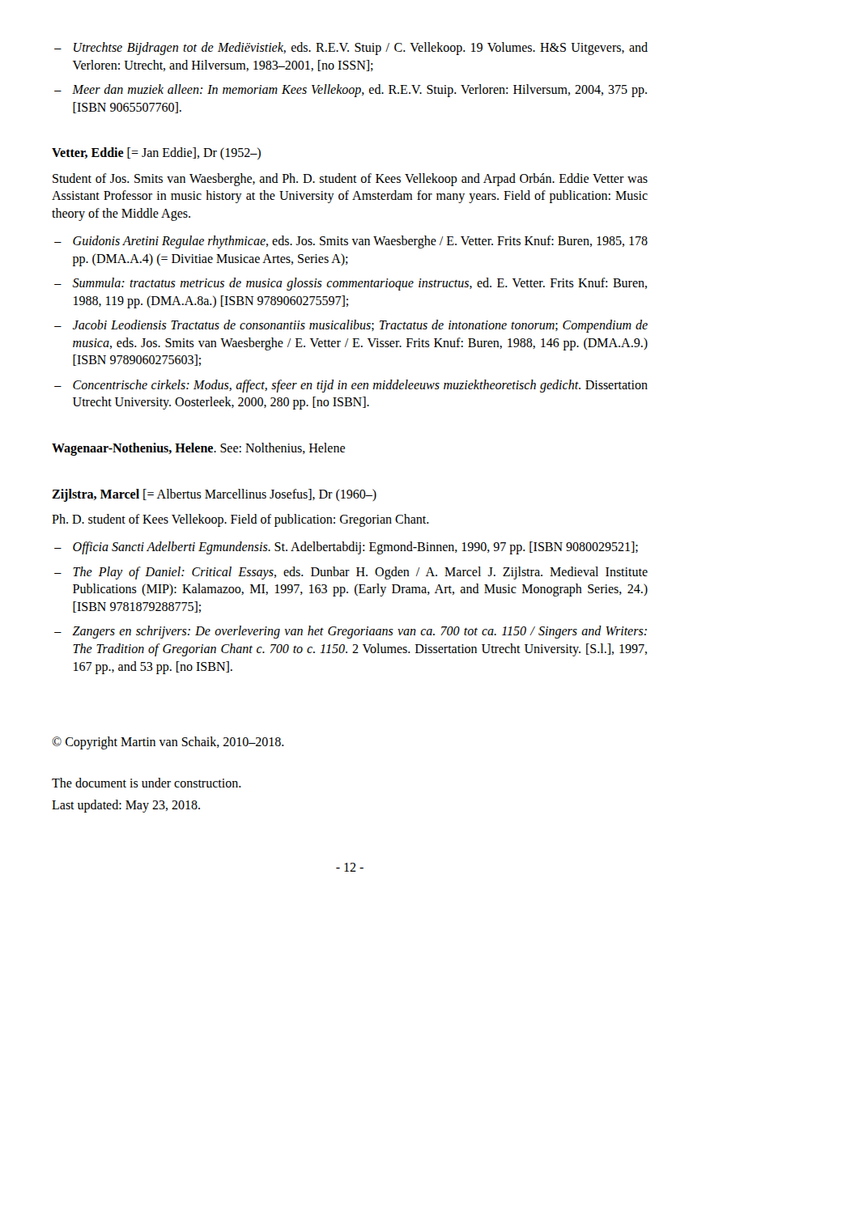Utrechtse Bijdragen tot de Mediëvistiek, eds. R.E.V. Stuip / C. Vellekoop. 19 Volumes. H&S Uitgevers, and Verloren: Utrecht, and Hilversum, 1983–2001, [no ISSN];
Meer dan muziek alleen: In memoriam Kees Vellekoop, ed. R.E.V. Stuip. Verloren: Hilversum, 2004, 375 pp. [ISBN 9065507760].
Vetter, Eddie [= Jan Eddie], Dr (1952–)
Student of Jos. Smits van Waesberghe, and Ph. D. student of Kees Vellekoop and Arpad Orbán. Eddie Vetter was Assistant Professor in music history at the University of Amsterdam for many years. Field of publication: Music theory of the Middle Ages.
Guidonis Aretini Regulae rhythmicae, eds. Jos. Smits van Waesberghe / E. Vetter. Frits Knuf: Buren, 1985, 178 pp. (DMA.A.4) (= Divitiae Musicae Artes, Series A);
Summula: tractatus metricus de musica glossis commentarioque instructus, ed. E. Vetter. Frits Knuf: Buren, 1988, 119 pp. (DMA.A.8a.) [ISBN 9789060275597];
Jacobi Leodiensis Tractatus de consonantiis musicalibus; Tractatus de intonatione tonorum; Compendium de musica, eds. Jos. Smits van Waesberghe / E. Vetter / E. Visser. Frits Knuf: Buren, 1988, 146 pp. (DMA.A.9.) [ISBN 9789060275603];
Concentrische cirkels: Modus, affect, sfeer en tijd in een middeleeuws muziektheoretisch gedicht. Dissertation Utrecht University. Oosterleek, 2000, 280 pp. [no ISBN].
Wagenaar-Nothenius, Helene. See: Nolthenius, Helene
Zijlstra, Marcel [= Albertus Marcellinus Josefus], Dr (1960–)
Ph. D. student of Kees Vellekoop. Field of publication: Gregorian Chant.
Officia Sancti Adelberti Egmundensis. St. Adelbertabdij: Egmond-Binnen, 1990, 97 pp. [ISBN 9080029521];
The Play of Daniel: Critical Essays, eds. Dunbar H. Ogden / A. Marcel J. Zijlstra. Medieval Institute Publications (MIP): Kalamazoo, MI, 1997, 163 pp. (Early Drama, Art, and Music Monograph Series, 24.) [ISBN 9781879288775];
Zangers en schrijvers: De overlevering van het Gregoriaans van ca. 700 tot ca. 1150 / Singers and Writers: The Tradition of Gregorian Chant c. 700 to c. 1150. 2 Volumes. Dissertation Utrecht University. [S.l.], 1997, 167 pp., and 53 pp. [no ISBN].
© Copyright Martin van Schaik, 2010–2018.
The document is under construction.
Last updated: May 23, 2018.
- 12 -